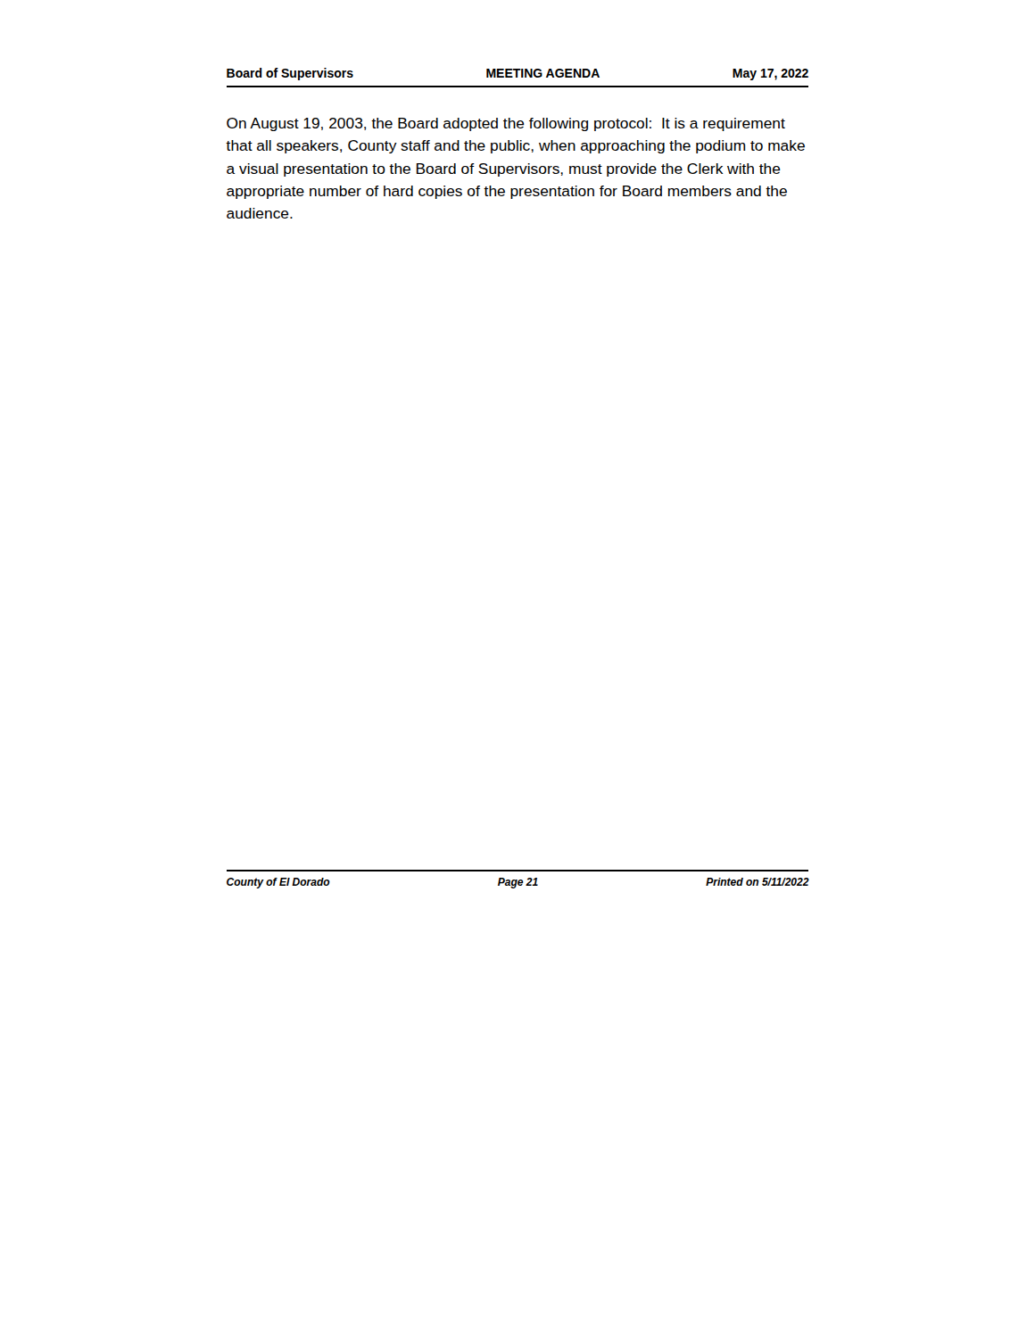Board of Supervisors
MEETING AGENDA
May 17, 2022
On August 19, 2003, the Board adopted the following protocol: It is a requirement that all speakers, County staff and the public, when approaching the podium to make a visual presentation to the Board of Supervisors, must provide the Clerk with the appropriate number of hard copies of the presentation for Board members and the audience.
County of El Dorado
Page 21
Printed on 5/11/2022